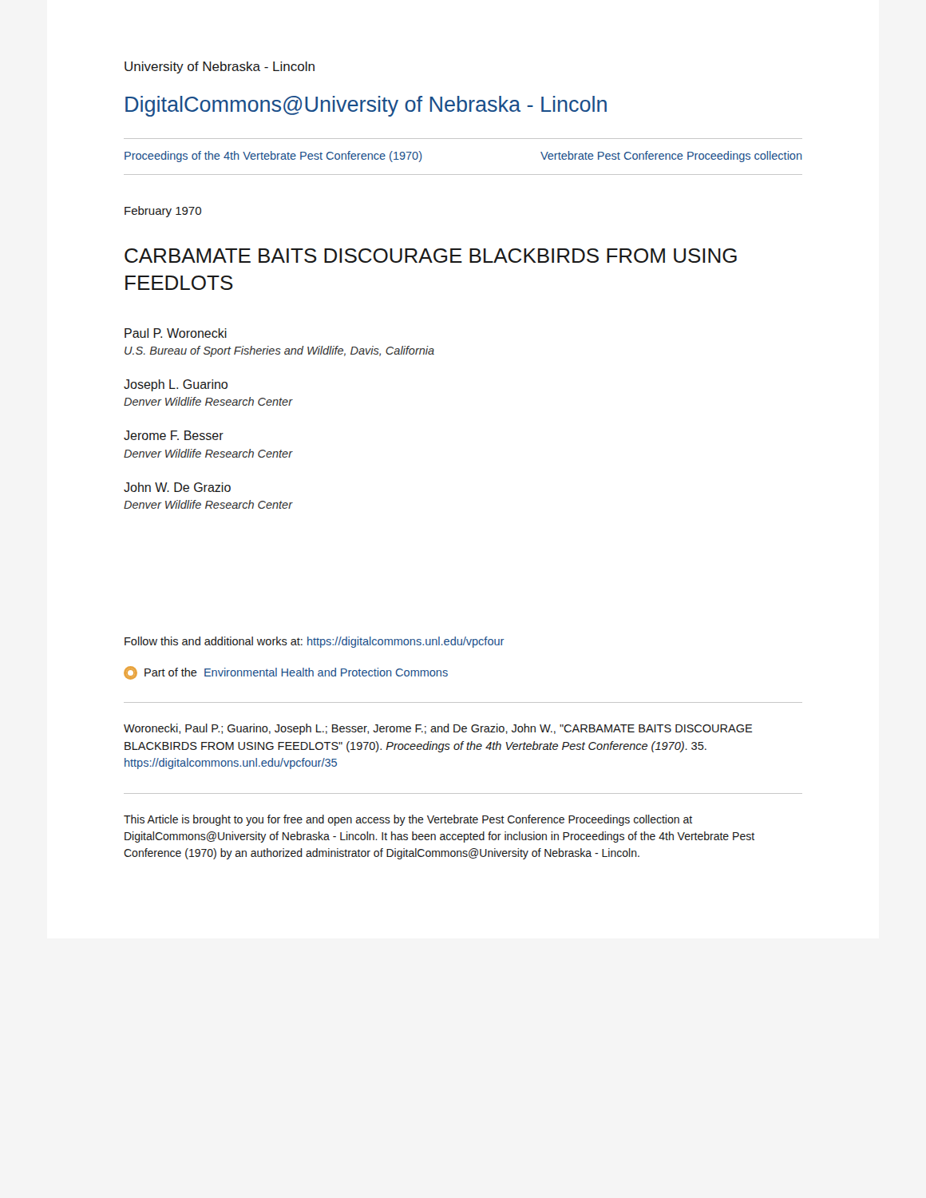University of Nebraska - Lincoln
DigitalCommons@University of Nebraska - Lincoln
Proceedings of the 4th Vertebrate Pest Conference (1970)
Vertebrate Pest Conference Proceedings collection
February 1970
Carbamate Baits Discourage Blackbirds from Using Feedlots
Paul P. Woronecki
U.S. Bureau of Sport Fisheries and Wildlife, Davis, California
Joseph L. Guarino
Denver Wildlife Research Center
Jerome F. Besser
Denver Wildlife Research Center
John W. De Grazio
Denver Wildlife Research Center
Follow this and additional works at: https://digitalcommons.unl.edu/vpcfour
Part of the Environmental Health and Protection Commons
Woronecki, Paul P.; Guarino, Joseph L.; Besser, Jerome F.; and De Grazio, John W., "CARBAMATE BAITS DISCOURAGE BLACKBIRDS FROM USING FEEDLOTS" (1970). Proceedings of the 4th Vertebrate Pest Conference (1970). 35.
https://digitalcommons.unl.edu/vpcfour/35
This Article is brought to you for free and open access by the Vertebrate Pest Conference Proceedings collection at DigitalCommons@University of Nebraska - Lincoln. It has been accepted for inclusion in Proceedings of the 4th Vertebrate Pest Conference (1970) by an authorized administrator of DigitalCommons@University of Nebraska - Lincoln.